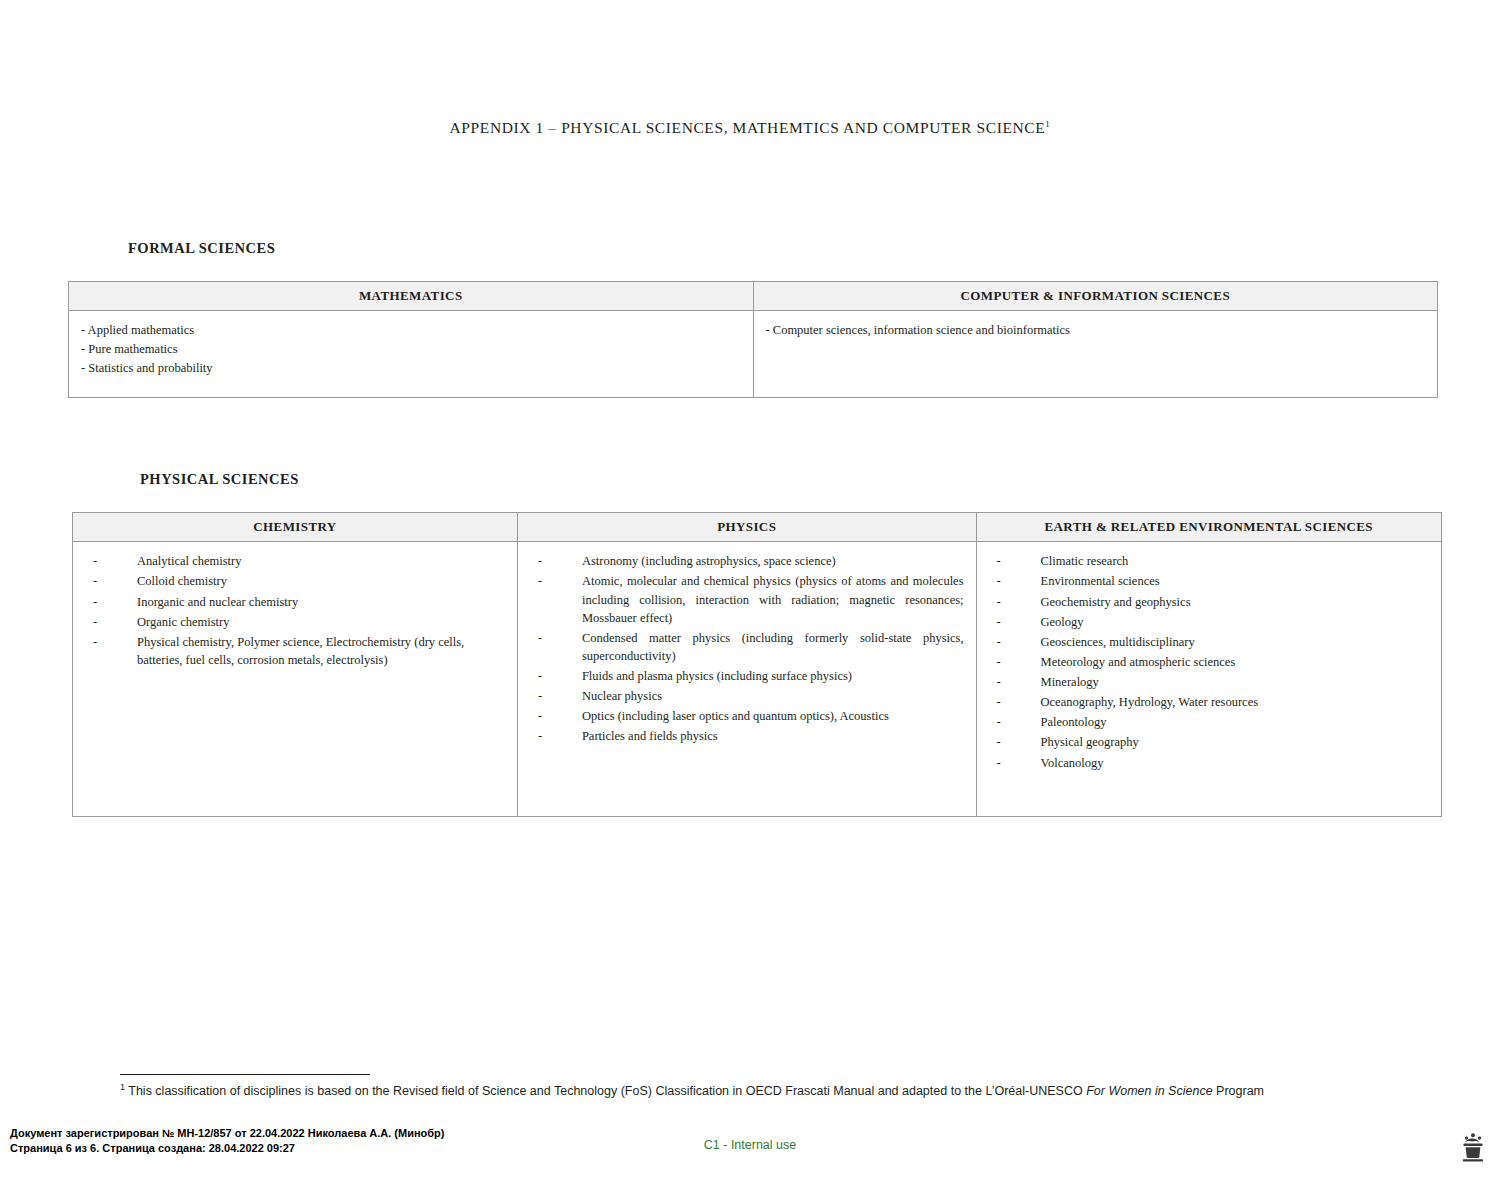Appendix 1 – Physical Sciences, Mathemtics and Computer Science1
Formal Sciences
| Mathematics | Computer & Information Sciences |
| --- | --- |
| - Applied mathematics - Pure mathematics - Statistics and probability | - Computer sciences, information science and bioinformatics |
Physical Sciences
| Chemistry | Physics | Earth & Related Environmental Sciences |
| --- | --- | --- |
| Analytical chemistry Colloid chemistry Inorganic and nuclear chemistry Organic chemistry Physical chemistry, Polymer science, Electrochemistry (dry cells, batteries, fuel cells, corrosion metals, electrolysis) | Astronomy (including astrophysics, space science) Atomic, molecular and chemical physics (physics of atoms and molecules including collision, interaction with radiation; magnetic resonances; Mossbauer effect) Condensed matter physics (including formerly solid-state physics, superconductivity) Fluids and plasma physics (including surface physics) Nuclear physics Optics (including laser optics and quantum optics), Acoustics Particles and fields physics | Climatic research Environmental sciences Geochemistry and geophysics Geology Geosciences, multidisciplinary Meteorology and atmospheric sciences Mineralogy Oceanography, Hydrology, Water resources Paleontology Physical geography Volcanology |
1 This classification of disciplines is based on the Revised field of Science and Technology (FoS) Classification in OECD Frascati Manual and adapted to the L’Oréal-UNESCO For Women in Science Program
Документ зарегистрирован № МН-12/857 от 22.04.2022 Николаева А.А. (Минобр)
Страница 6 из 6. Страница создана: 28.04.2022 09:27
C1 - Internal use